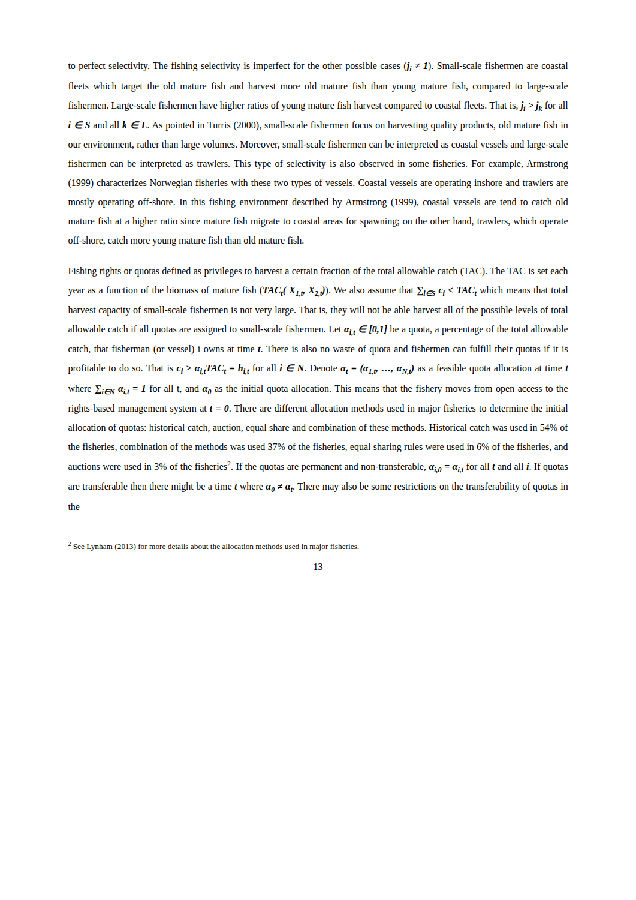to perfect selectivity. The fishing selectivity is imperfect for the other possible cases (ji ≠ 1). Small-scale fishermen are coastal fleets which target the old mature fish and harvest more old mature fish than young mature fish, compared to large-scale fishermen. Large-scale fishermen have higher ratios of young mature fish harvest compared to coastal fleets. That is, ji > jk for all i ∈ S and all k ∈ L. As pointed in Turris (2000), small-scale fishermen focus on harvesting quality products, old mature fish in our environment, rather than large volumes. Moreover, small-scale fishermen can be interpreted as coastal vessels and large-scale fishermen can be interpreted as trawlers. This type of selectivity is also observed in some fisheries. For example, Armstrong (1999) characterizes Norwegian fisheries with these two types of vessels. Coastal vessels are operating inshore and trawlers are mostly operating off-shore. In this fishing environment described by Armstrong (1999), coastal vessels are tend to catch old mature fish at a higher ratio since mature fish migrate to coastal areas for spawning; on the other hand, trawlers, which operate off-shore, catch more young mature fish than old mature fish.
Fishing rights or quotas defined as privileges to harvest a certain fraction of the total allowable catch (TAC). The TAC is set each year as a function of the biomass of mature fish (TACt( X1,t, X2,t)). We also assume that ∑i∈S ci < TACt which means that total harvest capacity of small-scale fishermen is not very large. That is, they will not be able harvest all of the possible levels of total allowable catch if all quotas are assigned to small-scale fishermen. Let αi,t ∈ [0,1] be a quota, a percentage of the total allowable catch, that fisherman (or vessel) i owns at time t. There is also no waste of quota and fishermen can fulfill their quotas if it is profitable to do so. That is ci ≥ αi,tTACt = hi,t for all i ∈ N. Denote αt = (α1,t, …, αN,t) as a feasible quota allocation at time t where ∑i∈N αi,t = 1 for all t, and α0 as the initial quota allocation. This means that the fishery moves from open access to the rights-based management system at t = 0. There are different allocation methods used in major fisheries to determine the initial allocation of quotas: historical catch, auction, equal share and combination of these methods. Historical catch was used in 54% of the fisheries, combination of the methods was used 37% of the fisheries, equal sharing rules were used in 6% of the fisheries, and auctions were used in 3% of the fisheries2. If the quotas are permanent and non-transferable, αi,0 = αi,t for all t and all i. If quotas are transferable then there might be a time t where α0 ≠ αt. There may also be some restrictions on the transferability of quotas in the
2 See Lynham (2013) for more details about the allocation methods used in major fisheries.
13